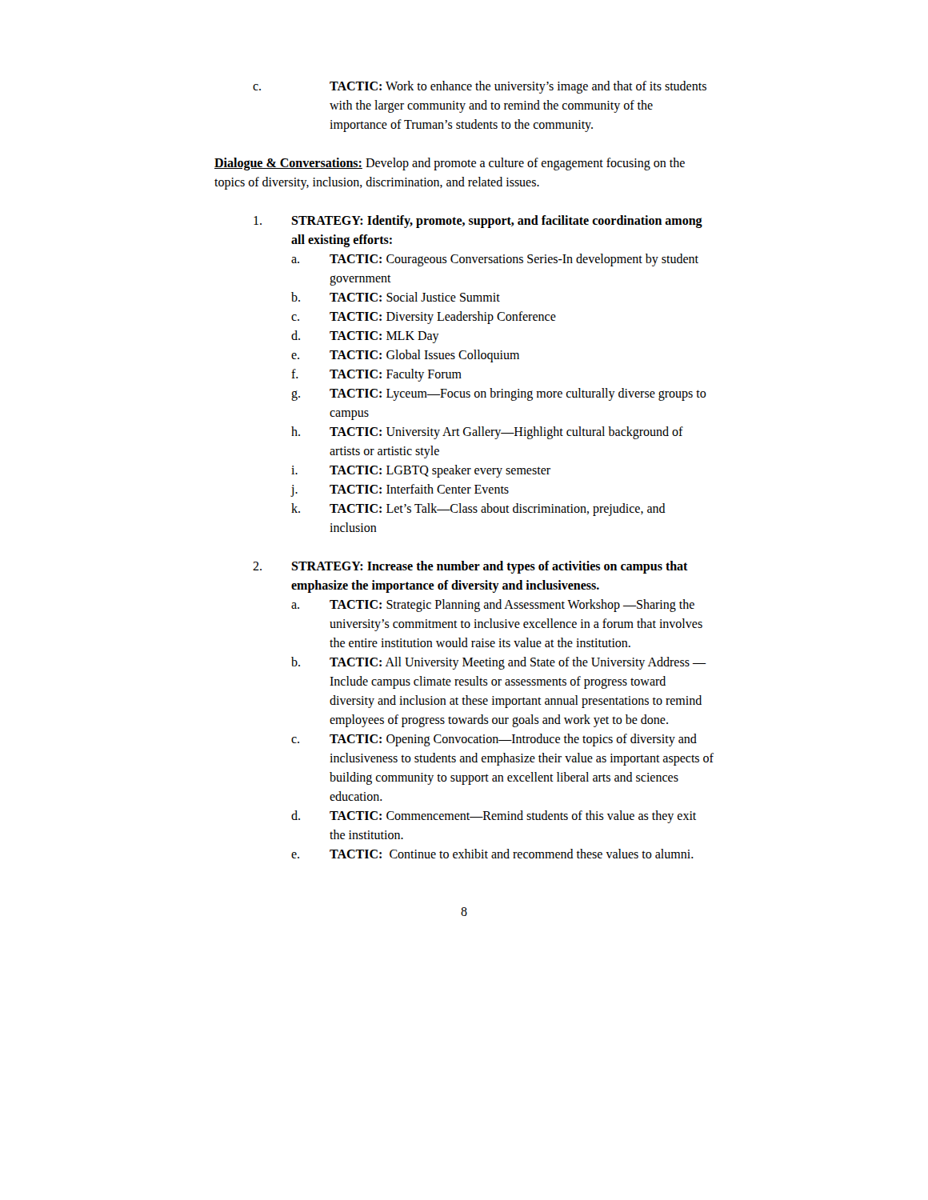c. TACTIC: Work to enhance the university’s image and that of its students with the larger community and to remind the community of the importance of Truman’s students to the community.
Dialogue & Conversations: Develop and promote a culture of engagement focusing on the topics of diversity, inclusion, discrimination, and related issues.
1. STRATEGY: Identify, promote, support, and facilitate coordination among all existing efforts:
a. TACTIC: Courageous Conversations Series-In development by student government
b. TACTIC: Social Justice Summit
c. TACTIC: Diversity Leadership Conference
d. TACTIC: MLK Day
e. TACTIC: Global Issues Colloquium
f. TACTIC: Faculty Forum
g. TACTIC: Lyceum—Focus on bringing more culturally diverse groups to campus
h. TACTIC: University Art Gallery—Highlight cultural background of artists or artistic style
i. TACTIC: LGBTQ speaker every semester
j. TACTIC: Interfaith Center Events
k. TACTIC: Let’s Talk—Class about discrimination, prejudice, and inclusion
2. STRATEGY: Increase the number and types of activities on campus that emphasize the importance of diversity and inclusiveness.
a. TACTIC: Strategic Planning and Assessment Workshop —Sharing the university’s commitment to inclusive excellence in a forum that involves the entire institution would raise its value at the institution.
b. TACTIC: All University Meeting and State of the University Address — Include campus climate results or assessments of progress toward diversity and inclusion at these important annual presentations to remind employees of progress towards our goals and work yet to be done.
c. TACTIC: Opening Convocation—Introduce the topics of diversity and inclusiveness to students and emphasize their value as important aspects of building community to support an excellent liberal arts and sciences education.
d. TACTIC: Commencement—Remind students of this value as they exit the institution.
e. TACTIC: Continue to exhibit and recommend these values to alumni.
8